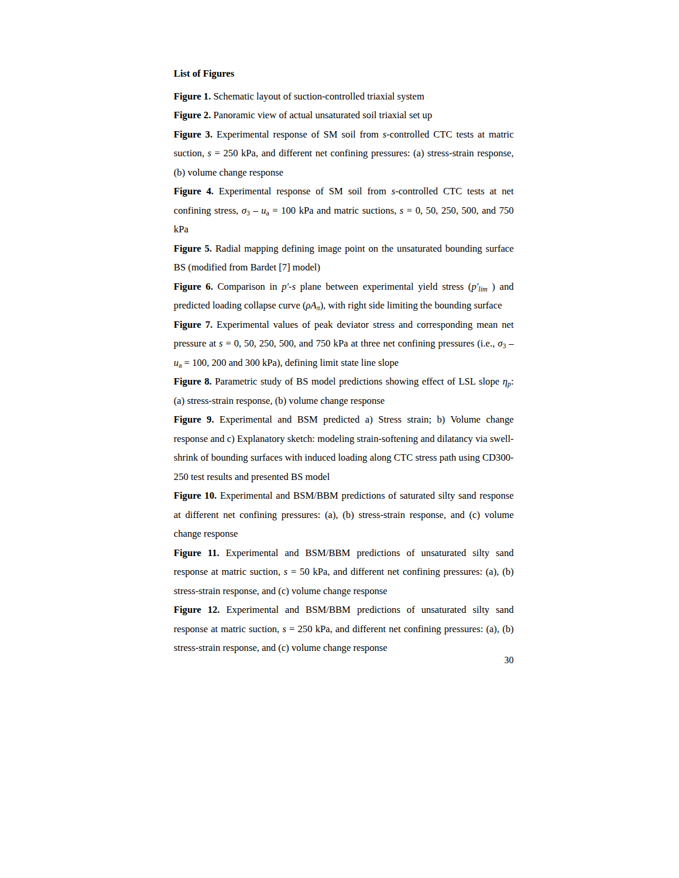List of Figures
Figure 1. Schematic layout of suction-controlled triaxial system
Figure 2. Panoramic view of actual unsaturated soil triaxial set up
Figure 3. Experimental response of SM soil from s-controlled CTC tests at matric suction, s = 250 kPa, and different net confining pressures: (a) stress-strain response, (b) volume change response
Figure 4. Experimental response of SM soil from s-controlled CTC tests at net confining stress, σ3 – ua = 100 kPa and matric suctions, s = 0, 50, 250, 500, and 750 kPa
Figure 5. Radial mapping defining image point on the unsaturated bounding surface BS (modified from Bardet [7] model)
Figure 6. Comparison in p′-s plane between experimental yield stress (p′lim ) and predicted loading collapse curve (ρAπ), with right side limiting the bounding surface
Figure 7. Experimental values of peak deviator stress and corresponding mean net pressure at s = 0, 50, 250, 500, and 750 kPa at three net confining pressures (i.e., σ3 – ua = 100, 200 and 300 kPa), defining limit state line slope
Figure 8. Parametric study of BS model predictions showing effect of LSL slope ηp: (a) stress-strain response, (b) volume change response
Figure 9. Experimental and BSM predicted a) Stress strain; b) Volume change response and c) Explanatory sketch: modeling strain-softening and dilatancy via swell-shrink of bounding surfaces with induced loading along CTC stress path using CD300-250 test results and presented BS model
Figure 10. Experimental and BSM/BBM predictions of saturated silty sand response at different net confining pressures: (a), (b) stress-strain response, and (c) volume change response
Figure 11. Experimental and BSM/BBM predictions of unsaturated silty sand response at matric suction, s = 50 kPa, and different net confining pressures: (a), (b) stress-strain response, and (c) volume change response
Figure 12. Experimental and BSM/BBM predictions of unsaturated silty sand response at matric suction, s = 250 kPa, and different net confining pressures: (a), (b) stress-strain response, and (c) volume change response
30